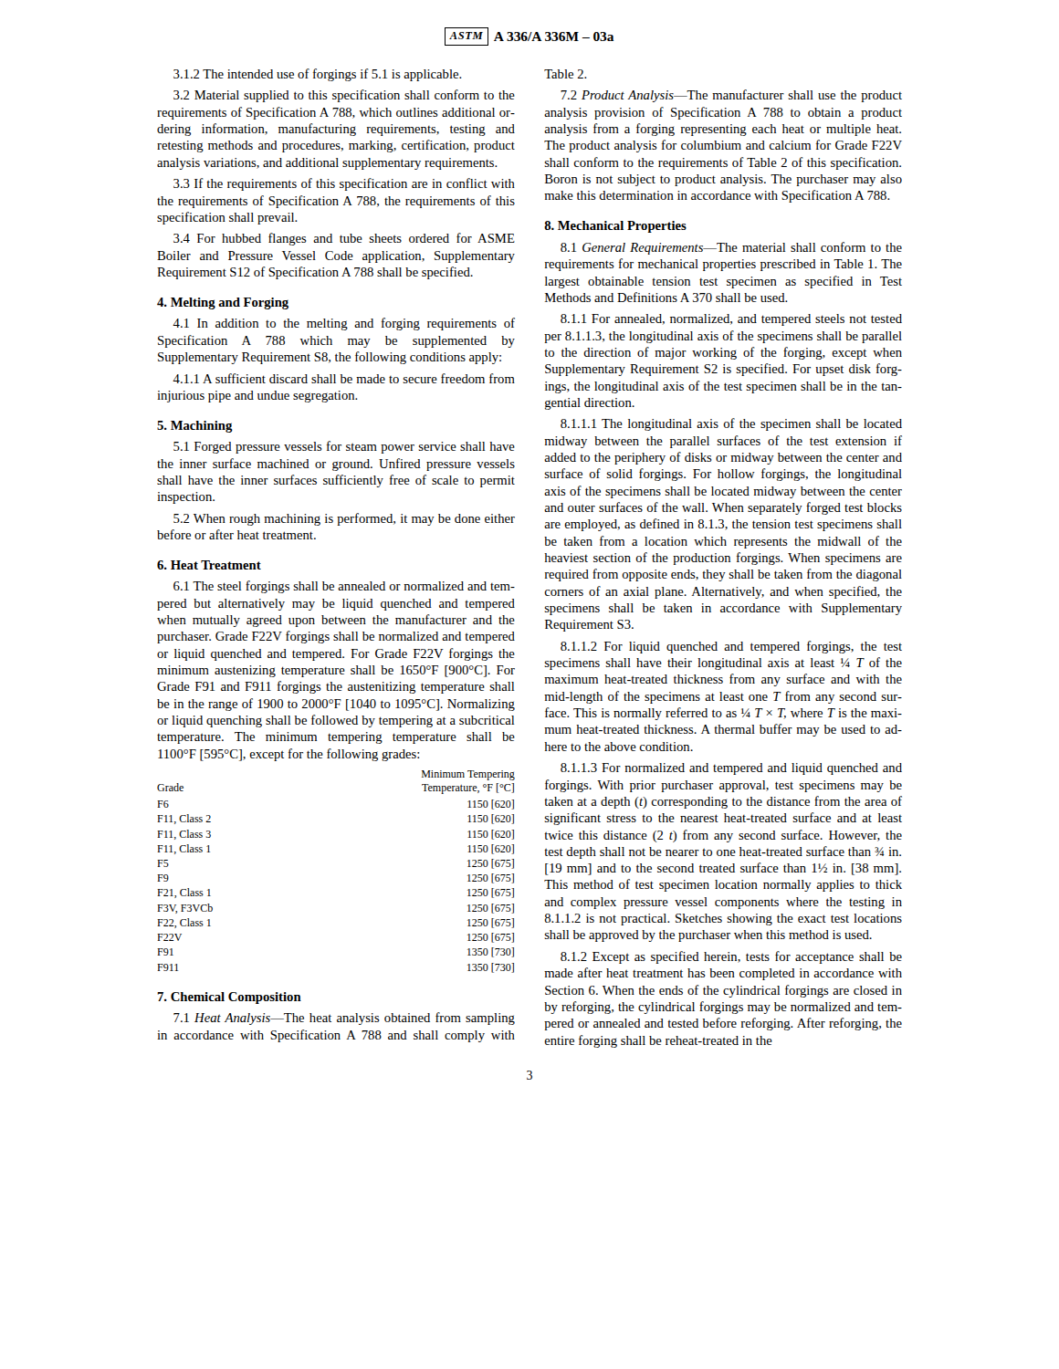ASTM A 336/A 336M – 03a
3.1.2 The intended use of forgings if 5.1 is applicable.
3.2 Material supplied to this specification shall conform to the requirements of Specification A 788, which outlines additional ordering information, manufacturing requirements, testing and retesting methods and procedures, marking, certification, product analysis variations, and additional supplementary requirements.
3.3 If the requirements of this specification are in conflict with the requirements of Specification A 788, the requirements of this specification shall prevail.
3.4 For hubbed flanges and tube sheets ordered for ASME Boiler and Pressure Vessel Code application, Supplementary Requirement S12 of Specification A 788 shall be specified.
4. Melting and Forging
4.1 In addition to the melting and forging requirements of Specification A 788 which may be supplemented by Supplementary Requirement S8, the following conditions apply:
4.1.1 A sufficient discard shall be made to secure freedom from injurious pipe and undue segregation.
5. Machining
5.1 Forged pressure vessels for steam power service shall have the inner surface machined or ground. Unfired pressure vessels shall have the inner surfaces sufficiently free of scale to permit inspection.
5.2 When rough machining is performed, it may be done either before or after heat treatment.
6. Heat Treatment
6.1 The steel forgings shall be annealed or normalized and tempered but alternatively may be liquid quenched and tempered when mutually agreed upon between the manufacturer and the purchaser. Grade F22V forgings shall be normalized and tempered or liquid quenched and tempered. For Grade F22V forgings the minimum austenizing temperature shall be 1650°F [900°C]. For Grade F91 and F911 forgings the austenitizing temperature shall be in the range of 1900 to 2000°F [1040 to 1095°C]. Normalizing or liquid quenching shall be followed by tempering at a subcritical temperature. The minimum tempering temperature shall be 1100°F [595°C], except for the following grades:
| Grade | Minimum Tempering Temperature, °F [°C] |
| --- | --- |
| F6 | 1150 [620] |
| F11, Class 2 | 1150 [620] |
| F11, Class 3 | 1150 [620] |
| F11, Class 1 | 1150 [620] |
| F5 | 1250 [675] |
| F9 | 1250 [675] |
| F21, Class 1 | 1250 [675] |
| F3V, F3VCb | 1250 [675] |
| F22, Class 1 | 1250 [675] |
| F22V | 1250 [675] |
| F91 | 1350 [730] |
| F911 | 1350 [730] |
7. Chemical Composition
7.1 Heat Analysis—The heat analysis obtained from sampling in accordance with Specification A 788 and shall comply with Table 2.
7.2 Product Analysis—The manufacturer shall use the product analysis provision of Specification A 788 to obtain a product analysis from a forging representing each heat or multiple heat. The product analysis for columbium and calcium for Grade F22V shall conform to the requirements of Table 2 of this specification. Boron is not subject to product analysis. The purchaser may also make this determination in accordance with Specification A 788.
8. Mechanical Properties
8.1 General Requirements—The material shall conform to the requirements for mechanical properties prescribed in Table 1. The largest obtainable tension test specimen as specified in Test Methods and Definitions A 370 shall be used.
8.1.1 For annealed, normalized, and tempered steels not tested per 8.1.1.3, the longitudinal axis of the specimens shall be parallel to the direction of major working of the forging, except when Supplementary Requirement S2 is specified. For upset disk forgings, the longitudinal axis of the test specimen shall be in the tangential direction.
8.1.1.1 The longitudinal axis of the specimen shall be located midway between the parallel surfaces of the test extension if added to the periphery of disks or midway between the center and surface of solid forgings. For hollow forgings, the longitudinal axis of the specimens shall be located midway between the center and outer surfaces of the wall. When separately forged test blocks are employed, as defined in 8.1.3, the tension test specimens shall be taken from a location which represents the midwall of the heaviest section of the production forgings. When specimens are required from opposite ends, they shall be taken from the diagonal corners of an axial plane. Alternatively, and when specified, the specimens shall be taken in accordance with Supplementary Requirement S3.
8.1.1.2 For liquid quenched and tempered forgings, the test specimens shall have their longitudinal axis at least ¼ T of the maximum heat-treated thickness from any surface and with the mid-length of the specimens at least one T from any second surface. This is normally referred to as ¼ T × T, where T is the maximum heat-treated thickness. A thermal buffer may be used to adhere to the above condition.
8.1.1.3 For normalized and tempered and liquid quenched and forgings. With prior purchaser approval, test specimens may be taken at a depth (t) corresponding to the distance from the area of significant stress to the nearest heat-treated surface and at least twice this distance (2 t) from any second surface. However, the test depth shall not be nearer to one heat-treated surface than ¾ in. [19 mm] and to the second treated surface than 1½ in. [38 mm]. This method of test specimen location normally applies to thick and complex pressure vessel components where the testing in 8.1.1.2 is not practical. Sketches showing the exact test locations shall be approved by the purchaser when this method is used.
8.1.2 Except as specified herein, tests for acceptance shall be made after heat treatment has been completed in accordance with Section 6. When the ends of the cylindrical forgings are closed in by reforging, the cylindrical forgings may be normalized and tempered or annealed and tested before reforging. After reforging, the entire forging shall be reheat-treated in the
3